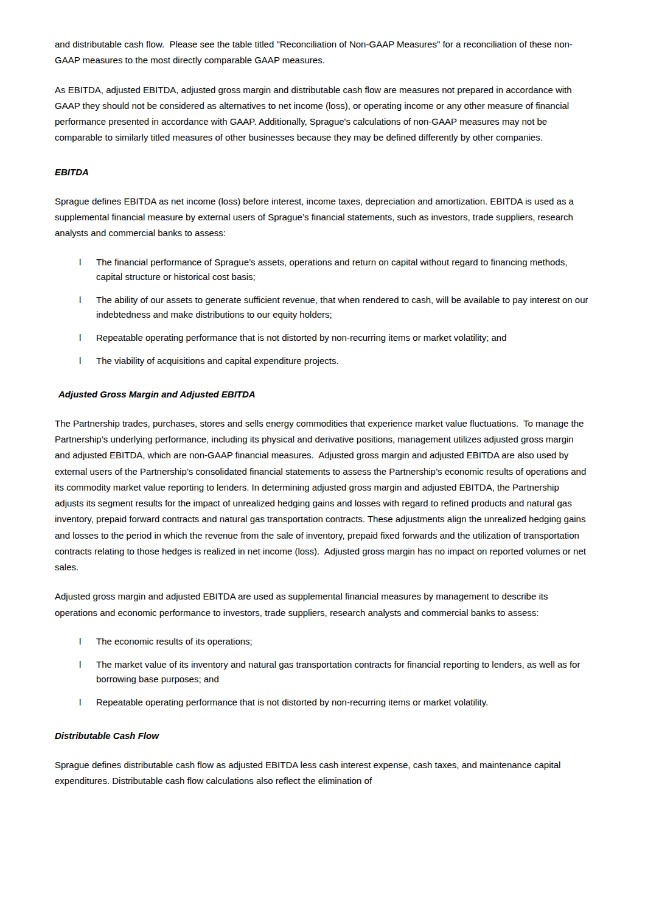and distributable cash flow. Please see the table titled "Reconciliation of Non-GAAP Measures" for a reconciliation of these non-GAAP measures to the most directly comparable GAAP measures.
As EBITDA, adjusted EBITDA, adjusted gross margin and distributable cash flow are measures not prepared in accordance with GAAP they should not be considered as alternatives to net income (loss), or operating income or any other measure of financial performance presented in accordance with GAAP. Additionally, Sprague's calculations of non-GAAP measures may not be comparable to similarly titled measures of other businesses because they may be defined differently by other companies.
EBITDA
Sprague defines EBITDA as net income (loss) before interest, income taxes, depreciation and amortization. EBITDA is used as a supplemental financial measure by external users of Sprague’s financial statements, such as investors, trade suppliers, research analysts and commercial banks to assess:
The financial performance of Sprague’s assets, operations and return on capital without regard to financing methods, capital structure or historical cost basis;
The ability of our assets to generate sufficient revenue, that when rendered to cash, will be available to pay interest on our indebtedness and make distributions to our equity holders;
Repeatable operating performance that is not distorted by non-recurring items or market volatility; and
The viability of acquisitions and capital expenditure projects.
Adjusted Gross Margin and Adjusted EBITDA
The Partnership trades, purchases, stores and sells energy commodities that experience market value fluctuations. To manage the Partnership’s underlying performance, including its physical and derivative positions, management utilizes adjusted gross margin and adjusted EBITDA, which are non-GAAP financial measures. Adjusted gross margin and adjusted EBITDA are also used by external users of the Partnership’s consolidated financial statements to assess the Partnership’s economic results of operations and its commodity market value reporting to lenders. In determining adjusted gross margin and adjusted EBITDA, the Partnership adjusts its segment results for the impact of unrealized hedging gains and losses with regard to refined products and natural gas inventory, prepaid forward contracts and natural gas transportation contracts. These adjustments align the unrealized hedging gains and losses to the period in which the revenue from the sale of inventory, prepaid fixed forwards and the utilization of transportation contracts relating to those hedges is realized in net income (loss). Adjusted gross margin has no impact on reported volumes or net sales.
Adjusted gross margin and adjusted EBITDA are used as supplemental financial measures by management to describe its operations and economic performance to investors, trade suppliers, research analysts and commercial banks to assess:
The economic results of its operations;
The market value of its inventory and natural gas transportation contracts for financial reporting to lenders, as well as for borrowing base purposes; and
Repeatable operating performance that is not distorted by non-recurring items or market volatility.
Distributable Cash Flow
Sprague defines distributable cash flow as adjusted EBITDA less cash interest expense, cash taxes, and maintenance capital expenditures. Distributable cash flow calculations also reflect the elimination of